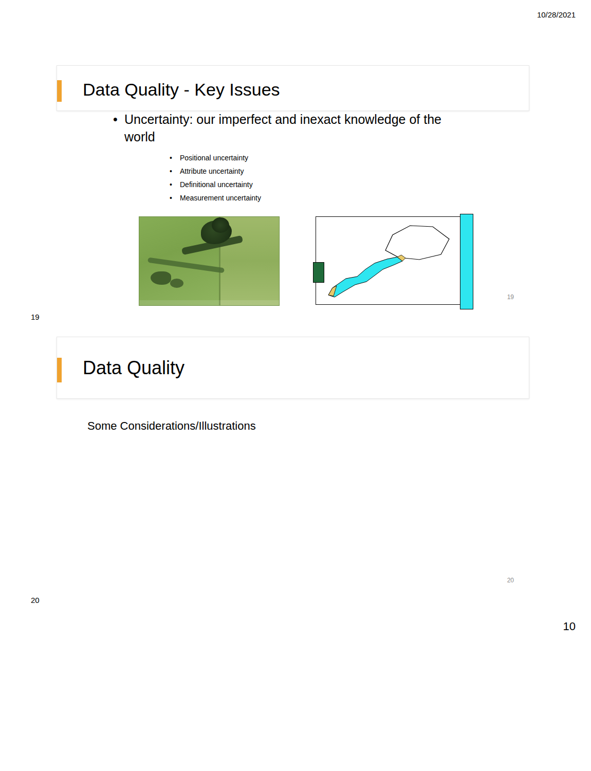10/28/2021
Data Quality - Key Issues
Uncertainty: our imperfect and inexact knowledge of the world
Positional uncertainty
Attribute uncertainty
Definitional uncertainty
Measurement uncertainty
19
19
Data Quality
Some Considerations/Illustrations
20
20
10